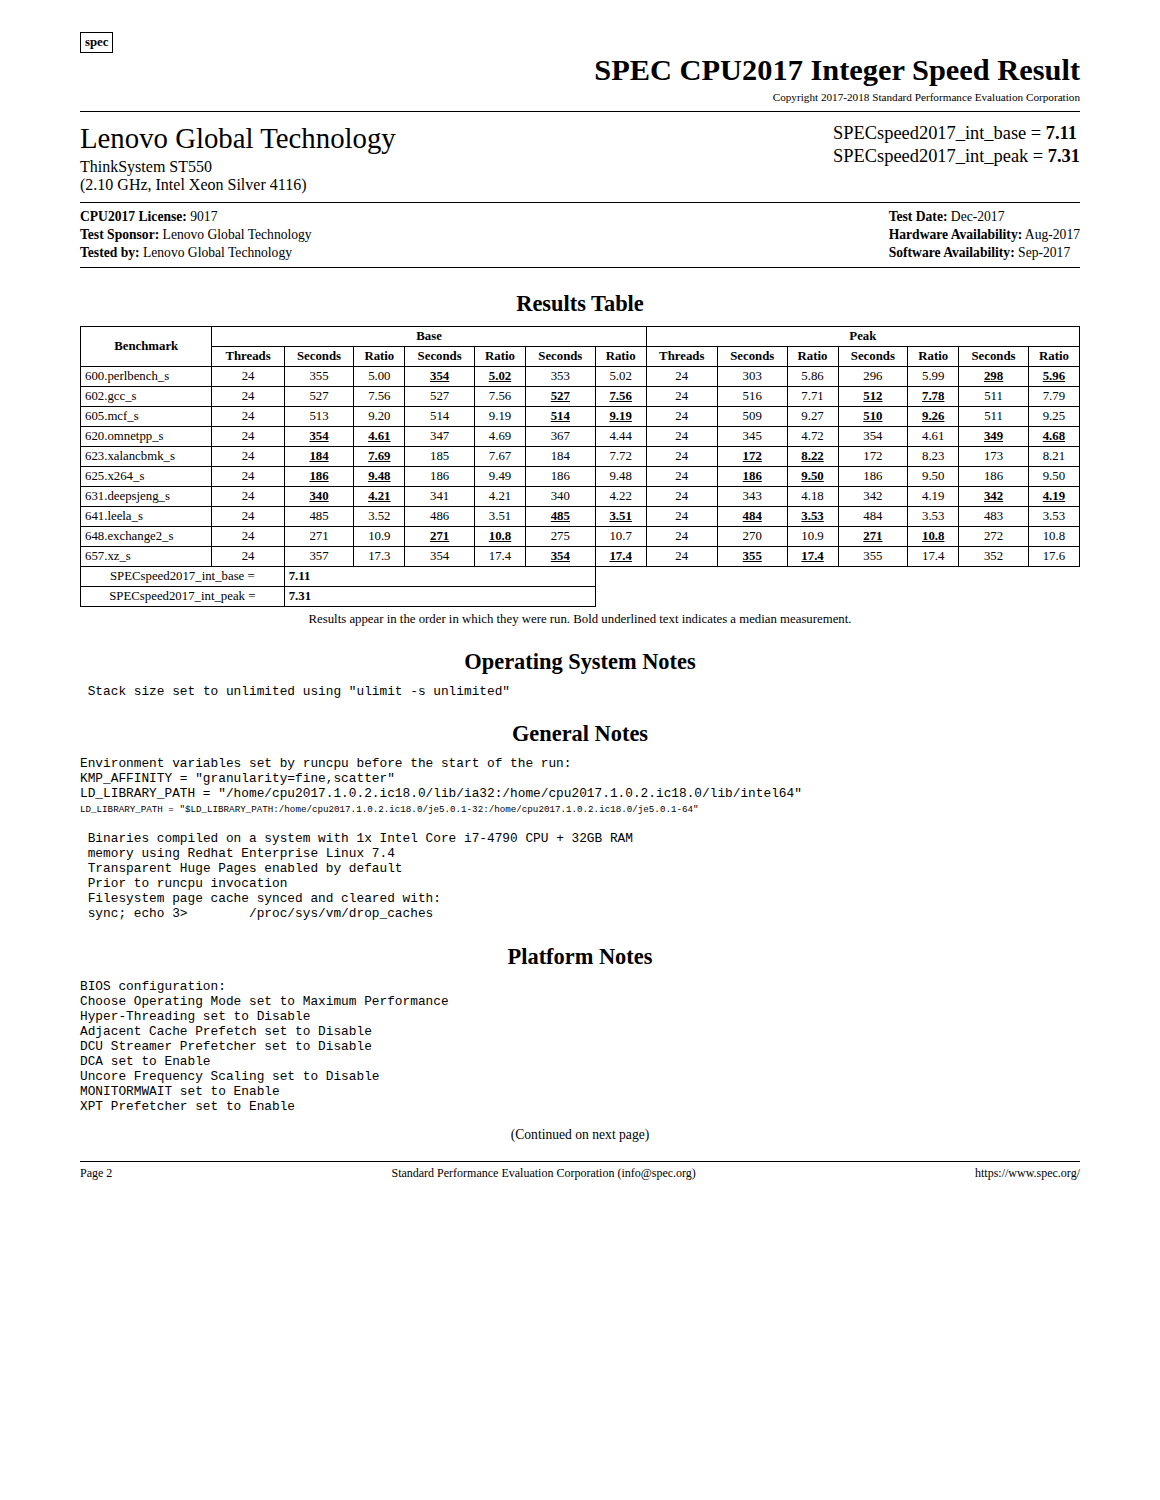spec
SPEC CPU2017 Integer Speed Result
Copyright 2017-2018 Standard Performance Evaluation Corporation
Lenovo Global Technology
ThinkSystem ST550
(2.10 GHz, Intel Xeon Silver 4116)
SPECspeed2017_int_base = 7.11
SPECspeed2017_int_peak = 7.31
CPU2017 License: 9017
Test Sponsor: Lenovo Global Technology
Tested by: Lenovo Global Technology
Test Date: Dec-2017
Hardware Availability: Aug-2017
Software Availability: Sep-2017
Results Table
| Benchmark | Base | Peak |
| --- | --- | --- |
| Threads | Seconds | Ratio | Seconds | Ratio | Seconds | Ratio | Threads | Seconds | Ratio | Seconds | Ratio | Seconds | Ratio |
| 600.perlbench_s | 24 | 355 | 5.00 | 354 | 5.02 | 353 | 5.02 | 24 | 303 | 5.86 | 296 | 5.99 | 298 | 5.96 |
| 602.gcc_s | 24 | 527 | 7.56 | 527 | 7.56 | 527 | 7.56 | 24 | 516 | 7.71 | 512 | 7.78 | 511 | 7.79 |
| 605.mcf_s | 24 | 513 | 9.20 | 514 | 9.19 | 514 | 9.19 | 24 | 509 | 9.27 | 510 | 9.26 | 511 | 9.25 |
| 620.omnetpp_s | 24 | 354 | 4.61 | 347 | 4.69 | 367 | 4.44 | 24 | 345 | 4.72 | 354 | 4.61 | 349 | 4.68 |
| 623.xalancbmk_s | 24 | 184 | 7.69 | 185 | 7.67 | 184 | 7.72 | 24 | 172 | 8.22 | 172 | 8.23 | 173 | 8.21 |
| 625.x264_s | 24 | 186 | 9.48 | 186 | 9.49 | 186 | 9.48 | 24 | 186 | 9.50 | 186 | 9.50 | 186 | 9.50 |
| 631.deepsjeng_s | 24 | 340 | 4.21 | 341 | 4.21 | 340 | 4.22 | 24 | 343 | 4.18 | 342 | 4.19 | 342 | 4.19 |
| 641.leela_s | 24 | 485 | 3.52 | 486 | 3.51 | 485 | 3.51 | 24 | 484 | 3.53 | 484 | 3.53 | 483 | 3.53 |
| 648.exchange2_s | 24 | 271 | 10.9 | 271 | 10.8 | 275 | 10.7 | 24 | 270 | 10.9 | 271 | 10.8 | 272 | 10.8 |
| 657.xz_s | 24 | 357 | 17.3 | 354 | 17.4 | 354 | 17.4 | 24 | 355 | 17.4 | 355 | 17.4 | 352 | 17.6 |
| SPECspeed2017_int_base = | 7.11 | |
| SPECspeed2017_int_peak = | 7.31 | |
Results appear in the order in which they were run. Bold underlined text indicates a median measurement.
Operating System Notes
 Stack size set to unlimited using "ulimit -s unlimited"
General Notes
Environment variables set by runcpu before the start of the run:
KMP_AFFINITY = "granularity=fine,scatter"
LD_LIBRARY_PATH = "/home/cpu2017.1.0.2.ic18.0/lib/ia32:/home/cpu2017.1.0.2.ic18.0/lib/intel64"
LD_LIBRARY_PATH = "$LD_LIBRARY_PATH:/home/cpu2017.1.0.2.ic18.0/je5.0.1-32:/home/cpu2017.1.0.2.ic18.0/je5.0.1-64"

 Binaries compiled on a system with 1x Intel Core i7-4790 CPU + 32GB RAM
 memory using Redhat Enterprise Linux 7.4
 Transparent Huge Pages enabled by default
 Prior to runcpu invocation
 Filesystem page cache synced and cleared with:
 sync; echo 3>        /proc/sys/vm/drop_caches
Platform Notes
BIOS configuration:
Choose Operating Mode set to Maximum Performance
Hyper-Threading set to Disable
Adjacent Cache Prefetch set to Disable
DCU Streamer Prefetcher set to Disable
DCA set to Enable
Uncore Frequency Scaling set to Disable
MONITORMWAIT set to Enable
XPT Prefetcher set to Enable
(Continued on next page)
Page 2 Standard Performance Evaluation Corporation (info@spec.org) https://www.spec.org/